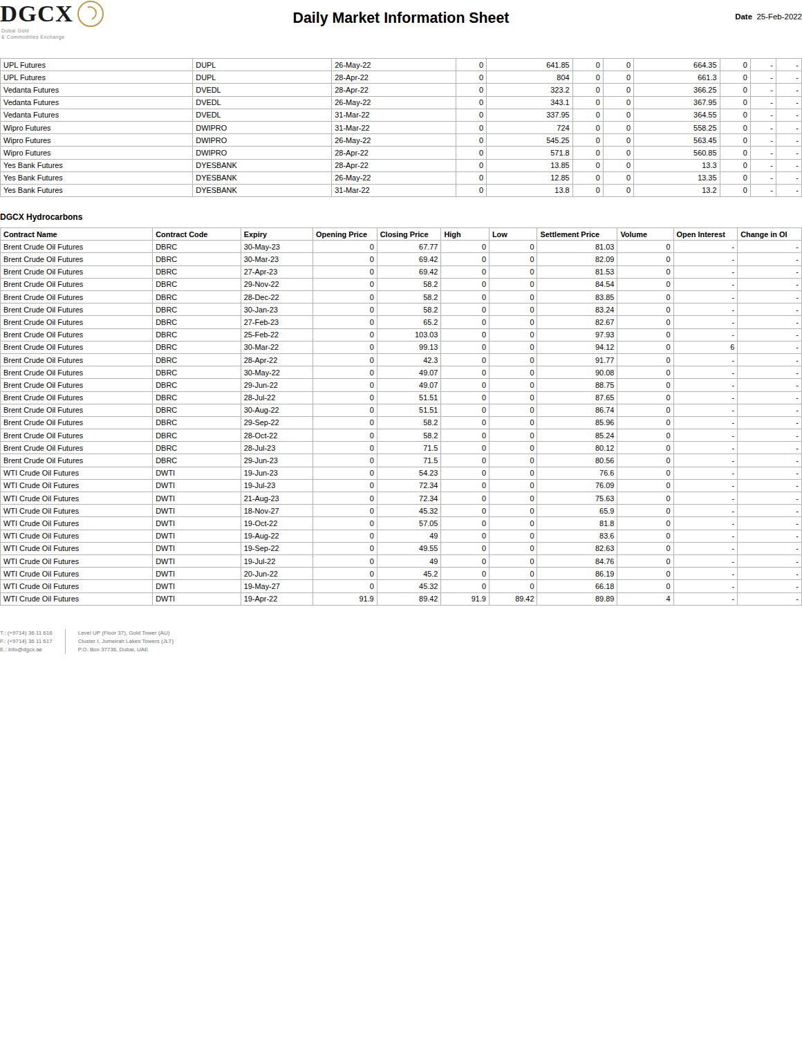DGCX
Dubai Gold
& Commodities Exchange
Daily Market Information Sheet
Date 25-Feb-2022
| UPL Futures | DUPL | 26-May-22 | 0 | 641.85 | 0 | 0 | 664.35 | 0 | - | - |
| UPL Futures | DUPL | 28-Apr-22 | 0 | 804 | 0 | 0 | 661.3 | 0 | - | - |
| Vedanta Futures | DVEDL | 28-Apr-22 | 0 | 323.2 | 0 | 0 | 366.25 | 0 | - | - |
| Vedanta Futures | DVEDL | 26-May-22 | 0 | 343.1 | 0 | 0 | 367.95 | 0 | - | - |
| Vedanta Futures | DVEDL | 31-Mar-22 | 0 | 337.95 | 0 | 0 | 364.55 | 0 | - | - |
| Wipro Futures | DWIPRO | 31-Mar-22 | 0 | 724 | 0 | 0 | 558.25 | 0 | - | - |
| Wipro Futures | DWIPRO | 26-May-22 | 0 | 545.25 | 0 | 0 | 563.45 | 0 | - | - |
| Wipro Futures | DWIPRO | 28-Apr-22 | 0 | 571.8 | 0 | 0 | 560.85 | 0 | - | - |
| Yes Bank Futures | DYESBANK | 28-Apr-22 | 0 | 13.85 | 0 | 0 | 13.3 | 0 | - | - |
| Yes Bank Futures | DYESBANK | 26-May-22 | 0 | 12.85 | 0 | 0 | 13.35 | 0 | - | - |
| Yes Bank Futures | DYESBANK | 31-Mar-22 | 0 | 13.8 | 0 | 0 | 13.2 | 0 | - | - |
DGCX Hydrocarbons
| Contract Name | Contract Code | Expiry | Opening Price | Closing Price | High | Low | Settlement Price | Volume | Open Interest | Change in OI |
| --- | --- | --- | --- | --- | --- | --- | --- | --- | --- | --- |
| Brent Crude Oil Futures | DBRC | 30-May-23 | 0 | 67.77 | 0 | 0 | 81.03 | 0 | - | - |
| Brent Crude Oil Futures | DBRC | 30-Mar-23 | 0 | 69.42 | 0 | 0 | 82.09 | 0 | - | - |
| Brent Crude Oil Futures | DBRC | 27-Apr-23 | 0 | 69.42 | 0 | 0 | 81.53 | 0 | - | - |
| Brent Crude Oil Futures | DBRC | 29-Nov-22 | 0 | 58.2 | 0 | 0 | 84.54 | 0 | - | - |
| Brent Crude Oil Futures | DBRC | 28-Dec-22 | 0 | 58.2 | 0 | 0 | 83.85 | 0 | - | - |
| Brent Crude Oil Futures | DBRC | 30-Jan-23 | 0 | 58.2 | 0 | 0 | 83.24 | 0 | - | - |
| Brent Crude Oil Futures | DBRC | 27-Feb-23 | 0 | 65.2 | 0 | 0 | 82.67 | 0 | - | - |
| Brent Crude Oil Futures | DBRC | 25-Feb-22 | 0 | 103.03 | 0 | 0 | 97.93 | 0 | - | - |
| Brent Crude Oil Futures | DBRC | 30-Mar-22 | 0 | 99.13 | 0 | 0 | 94.12 | 0 | 6 | - |
| Brent Crude Oil Futures | DBRC | 28-Apr-22 | 0 | 42.3 | 0 | 0 | 91.77 | 0 | - | - |
| Brent Crude Oil Futures | DBRC | 30-May-22 | 0 | 49.07 | 0 | 0 | 90.08 | 0 | - | - |
| Brent Crude Oil Futures | DBRC | 29-Jun-22 | 0 | 49.07 | 0 | 0 | 88.75 | 0 | - | - |
| Brent Crude Oil Futures | DBRC | 28-Jul-22 | 0 | 51.51 | 0 | 0 | 87.65 | 0 | - | - |
| Brent Crude Oil Futures | DBRC | 30-Aug-22 | 0 | 51.51 | 0 | 0 | 86.74 | 0 | - | - |
| Brent Crude Oil Futures | DBRC | 29-Sep-22 | 0 | 58.2 | 0 | 0 | 85.96 | 0 | - | - |
| Brent Crude Oil Futures | DBRC | 28-Oct-22 | 0 | 58.2 | 0 | 0 | 85.24 | 0 | - | - |
| Brent Crude Oil Futures | DBRC | 28-Jul-23 | 0 | 71.5 | 0 | 0 | 80.12 | 0 | - | - |
| Brent Crude Oil Futures | DBRC | 29-Jun-23 | 0 | 71.5 | 0 | 0 | 80.56 | 0 | - | - |
| WTI Crude Oil Futures | DWTI | 19-Jun-23 | 0 | 54.23 | 0 | 0 | 76.6 | 0 | - | - |
| WTI Crude Oil Futures | DWTI | 19-Jul-23 | 0 | 72.34 | 0 | 0 | 76.09 | 0 | - | - |
| WTI Crude Oil Futures | DWTI | 21-Aug-23 | 0 | 72.34 | 0 | 0 | 75.63 | 0 | - | - |
| WTI Crude Oil Futures | DWTI | 18-Nov-27 | 0 | 45.32 | 0 | 0 | 65.9 | 0 | - | - |
| WTI Crude Oil Futures | DWTI | 19-Oct-22 | 0 | 57.05 | 0 | 0 | 81.8 | 0 | - | - |
| WTI Crude Oil Futures | DWTI | 19-Aug-22 | 0 | 49 | 0 | 0 | 83.6 | 0 | - | - |
| WTI Crude Oil Futures | DWTI | 19-Sep-22 | 0 | 49.55 | 0 | 0 | 82.63 | 0 | - | - |
| WTI Crude Oil Futures | DWTI | 19-Jul-22 | 0 | 49 | 0 | 0 | 84.76 | 0 | - | - |
| WTI Crude Oil Futures | DWTI | 20-Jun-22 | 0 | 45.2 | 0 | 0 | 86.19 | 0 | - | - |
| WTI Crude Oil Futures | DWTI | 19-May-27 | 0 | 45.32 | 0 | 0 | 66.18 | 0 | - | - |
| WTI Crude Oil Futures | DWTI | 19-Apr-22 | 91.9 | 89.42 | 91.9 | 89.42 | 89.89 | 4 | - | - |
T.: (+9714) 36 11 616
F.: (+9714) 36 11 617
E.: info@dgcx.ae
Level UP (Floor 37), Gold Tower (AU)
Cluster I, Jumeirah Lakes Towers (JLT)
P.O. Box 37736, Dubai, UAE